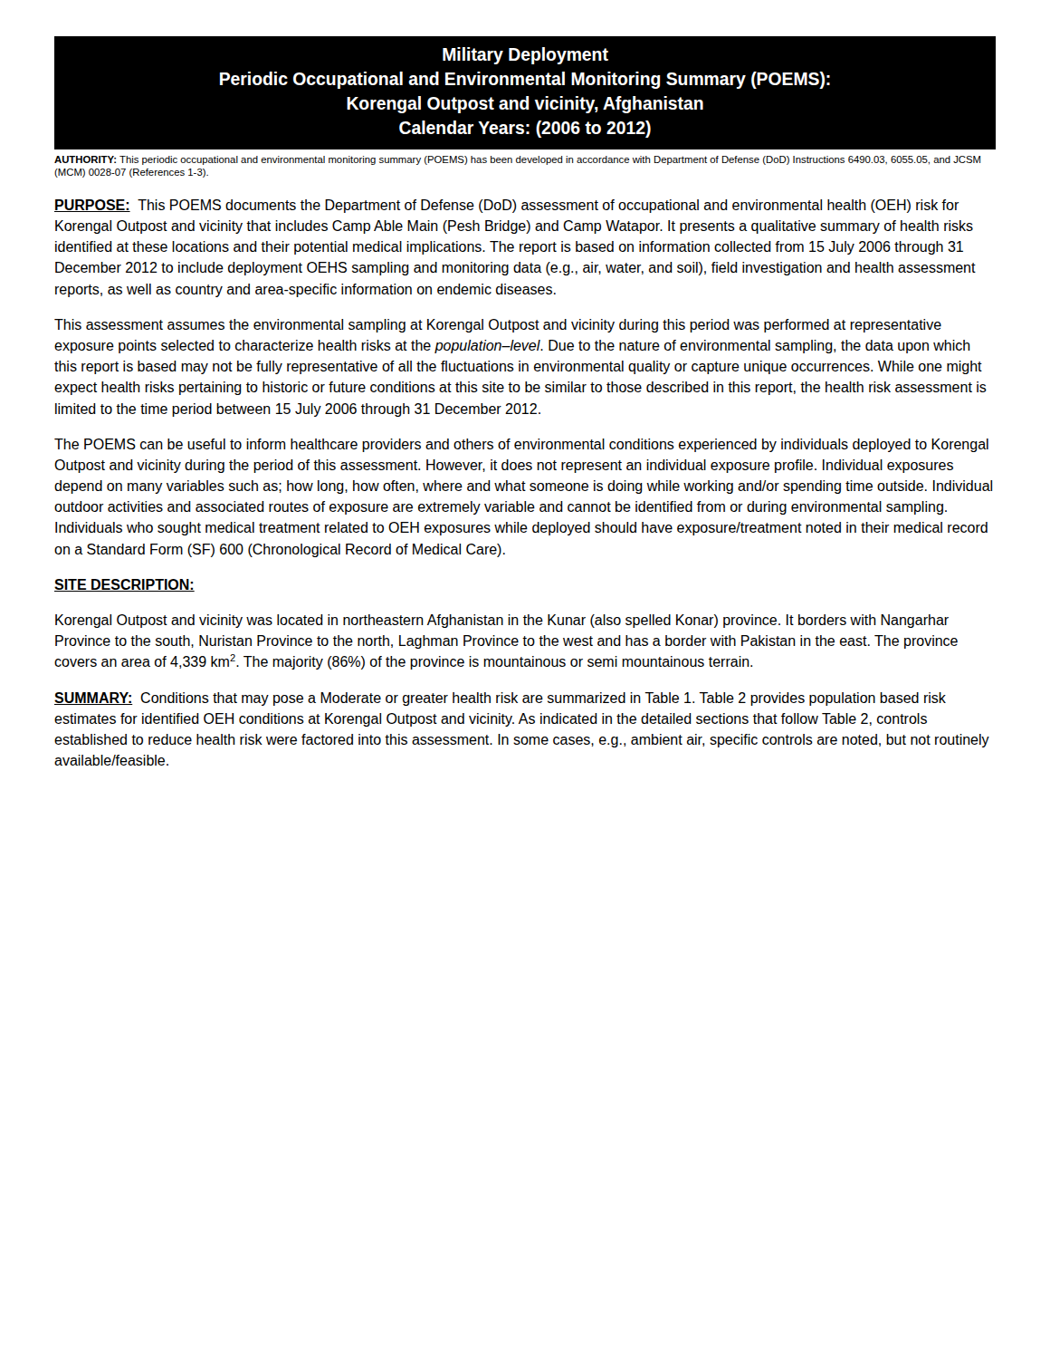Military Deployment
Periodic Occupational and Environmental Monitoring Summary (POEMS):
Korengal Outpost and vicinity, Afghanistan
Calendar Years: (2006 to 2012)
AUTHORITY: This periodic occupational and environmental monitoring summary (POEMS) has been developed in accordance with Department of Defense (DoD) Instructions 6490.03, 6055.05, and JCSM (MCM) 0028-07 (References 1-3).
PURPOSE: This POEMS documents the Department of Defense (DoD) assessment of occupational and environmental health (OEH) risk for Korengal Outpost and vicinity that includes Camp Able Main (Pesh Bridge) and Camp Watapor. It presents a qualitative summary of health risks identified at these locations and their potential medical implications. The report is based on information collected from 15 July 2006 through 31 December 2012 to include deployment OEHS sampling and monitoring data (e.g., air, water, and soil), field investigation and health assessment reports, as well as country and area-specific information on endemic diseases.
This assessment assumes the environmental sampling at Korengal Outpost and vicinity during this period was performed at representative exposure points selected to characterize health risks at the population–level. Due to the nature of environmental sampling, the data upon which this report is based may not be fully representative of all the fluctuations in environmental quality or capture unique occurrences. While one might expect health risks pertaining to historic or future conditions at this site to be similar to those described in this report, the health risk assessment is limited to the time period between 15 July 2006 through 31 December 2012.
The POEMS can be useful to inform healthcare providers and others of environmental conditions experienced by individuals deployed to Korengal Outpost and vicinity during the period of this assessment. However, it does not represent an individual exposure profile. Individual exposures depend on many variables such as; how long, how often, where and what someone is doing while working and/or spending time outside. Individual outdoor activities and associated routes of exposure are extremely variable and cannot be identified from or during environmental sampling. Individuals who sought medical treatment related to OEH exposures while deployed should have exposure/treatment noted in their medical record on a Standard Form (SF) 600 (Chronological Record of Medical Care).
SITE DESCRIPTION:
Korengal Outpost and vicinity was located in northeastern Afghanistan in the Kunar (also spelled Konar) province. It borders with Nangarhar Province to the south, Nuristan Province to the north, Laghman Province to the west and has a border with Pakistan in the east. The province covers an area of 4,339 km2. The majority (86%) of the province is mountainous or semi mountainous terrain.
SUMMARY: Conditions that may pose a Moderate or greater health risk are summarized in Table 1. Table 2 provides population based risk estimates for identified OEH conditions at Korengal Outpost and vicinity. As indicated in the detailed sections that follow Table 2, controls established to reduce health risk were factored into this assessment. In some cases, e.g., ambient air, specific controls are noted, but not routinely available/feasible.